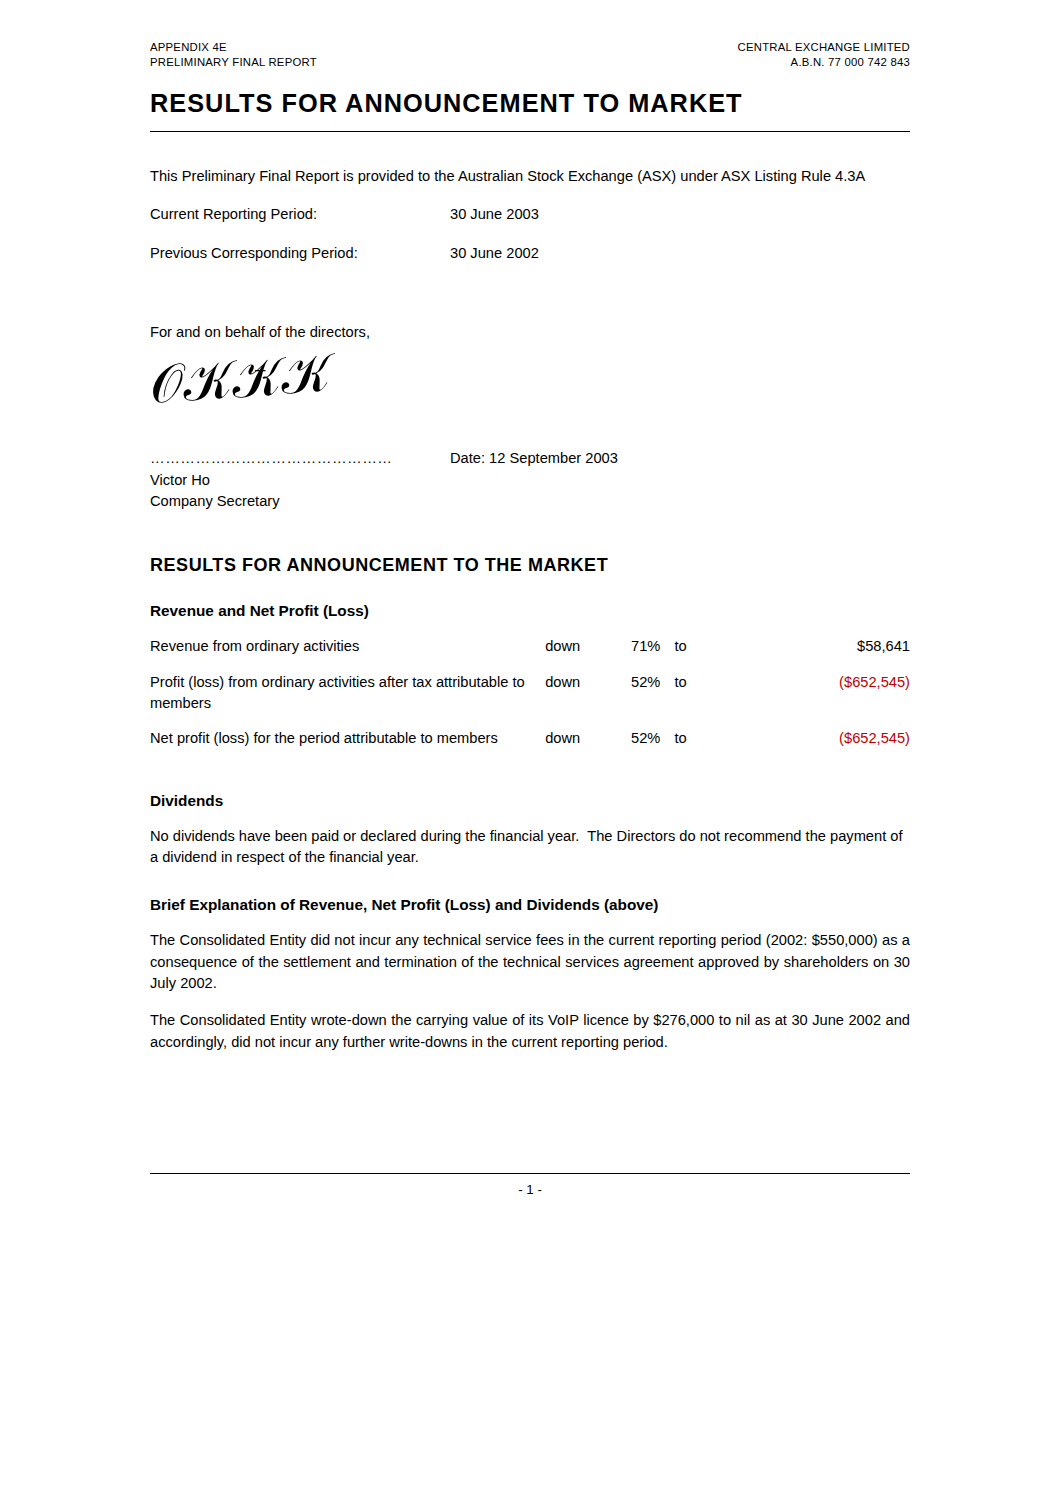APPENDIX 4E
PRELIMINARY FINAL REPORT
CENTRAL EXCHANGE LIMITED
A.B.N. 77 000 742 843
RESULTS FOR ANNOUNCEMENT TO MARKET
This Preliminary Final Report is provided to the Australian Stock Exchange (ASX) under ASX Listing Rule 4.3A
Current Reporting Period:
30 June 2003
Previous Corresponding Period:
30 June 2002
For and on behalf of the directors,
–    𝒪𝒦𝒦𝒦
…………………………………………
Date: 12 September 2003
Victor Ho
Company Secretary
RESULTS FOR ANNOUNCEMENT TO THE MARKET
Revenue and Net Profit (Loss)
| Revenue from ordinary activities | down | 71% | to | $58,641 |
| Profit (loss) from ordinary activities after tax attributable to members | down | 52% | to | ($652,545) |
| Net profit (loss) for the period attributable to members | down | 52% | to | ($652,545) |
Dividends
No dividends have been paid or declared during the financial year. The Directors do not recommend the payment of a dividend in respect of the financial year.
Brief Explanation of Revenue, Net Profit (Loss) and Dividends (above)
The Consolidated Entity did not incur any technical service fees in the current reporting period (2002: $550,000) as a consequence of the settlement and termination of the technical services agreement approved by shareholders on 30 July 2002.
The Consolidated Entity wrote-down the carrying value of its VoIP licence by $276,000 to nil as at 30 June 2002 and accordingly, did not incur any further write-downs in the current reporting period.
- 1 -